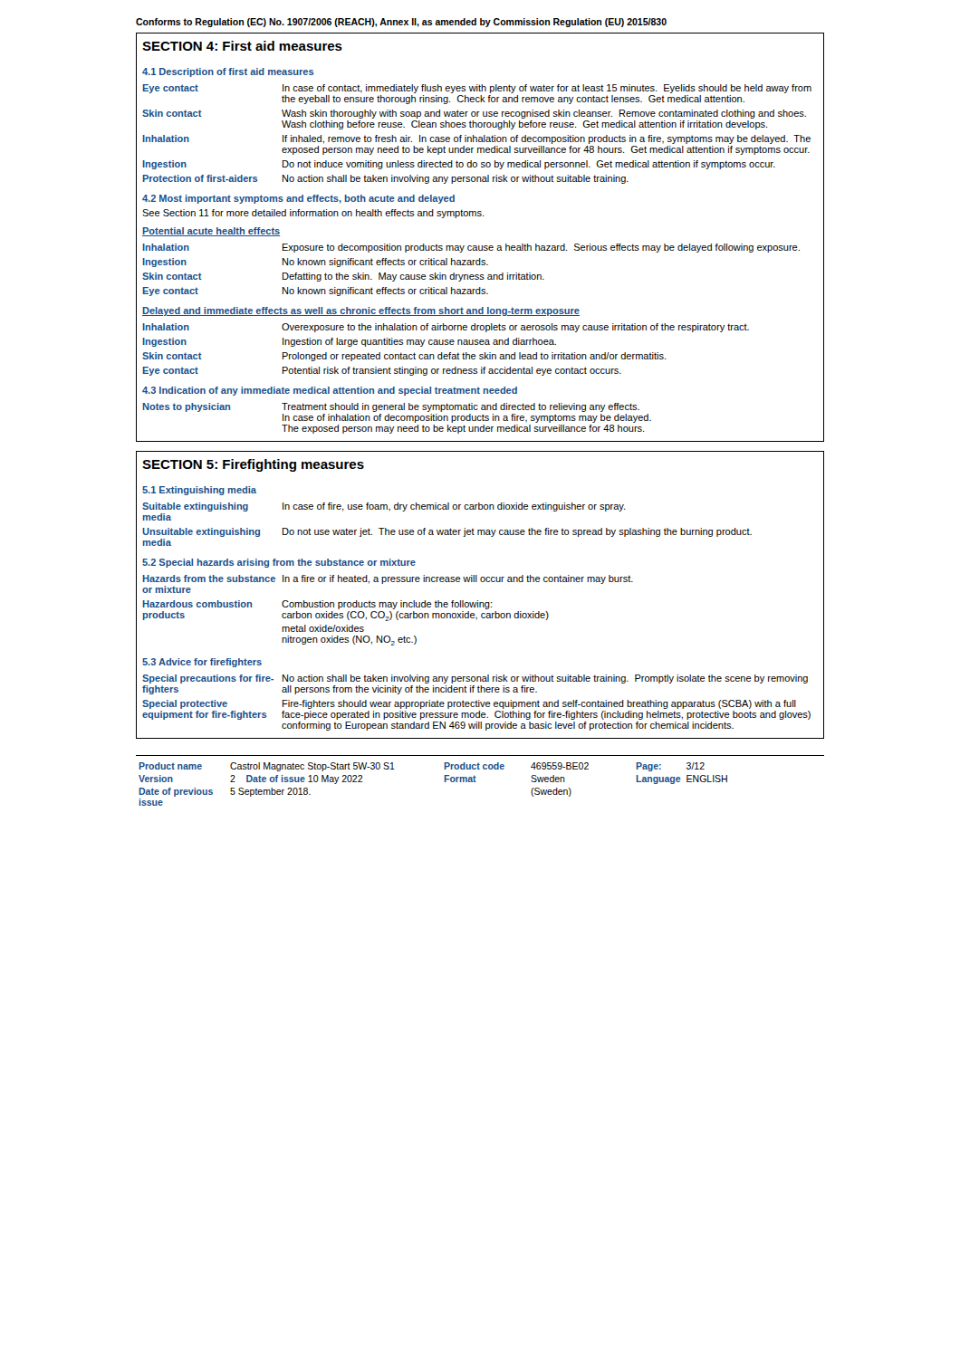Conforms to Regulation (EC) No. 1907/2006 (REACH), Annex II, as amended by Commission Regulation (EU) 2015/830
SECTION 4: First aid measures
4.1 Description of first aid measures
| Eye contact | In case of contact, immediately flush eyes with plenty of water for at least 15 minutes. Eyelids should be held away from the eyeball to ensure thorough rinsing. Check for and remove any contact lenses. Get medical attention. |
| Skin contact | Wash skin thoroughly with soap and water or use recognised skin cleanser. Remove contaminated clothing and shoes. Wash clothing before reuse. Clean shoes thoroughly before reuse. Get medical attention if irritation develops. |
| Inhalation | If inhaled, remove to fresh air. In case of inhalation of decomposition products in a fire, symptoms may be delayed. The exposed person may need to be kept under medical surveillance for 48 hours. Get medical attention if symptoms occur. |
| Ingestion | Do not induce vomiting unless directed to do so by medical personnel. Get medical attention if symptoms occur. |
| Protection of first-aiders | No action shall be taken involving any personal risk or without suitable training. |
4.2 Most important symptoms and effects, both acute and delayed
See Section 11 for more detailed information on health effects and symptoms.
Potential acute health effects
| Inhalation | Exposure to decomposition products may cause a health hazard. Serious effects may be delayed following exposure. |
| Ingestion | No known significant effects or critical hazards. |
| Skin contact | Defatting to the skin. May cause skin dryness and irritation. |
| Eye contact | No known significant effects or critical hazards. |
Delayed and immediate effects as well as chronic effects from short and long-term exposure
| Inhalation | Overexposure to the inhalation of airborne droplets or aerosols may cause irritation of the respiratory tract. |
| Ingestion | Ingestion of large quantities may cause nausea and diarrhoea. |
| Skin contact | Prolonged or repeated contact can defat the skin and lead to irritation and/or dermatitis. |
| Eye contact | Potential risk of transient stinging or redness if accidental eye contact occurs. |
4.3 Indication of any immediate medical attention and special treatment needed
| Notes to physician | Treatment should in general be symptomatic and directed to relieving any effects. In case of inhalation of decomposition products in a fire, symptoms may be delayed. The exposed person may need to be kept under medical surveillance for 48 hours. |
SECTION 5: Firefighting measures
5.1 Extinguishing media
| Suitable extinguishing media | In case of fire, use foam, dry chemical or carbon dioxide extinguisher or spray. |
| Unsuitable extinguishing media | Do not use water jet. The use of a water jet may cause the fire to spread by splashing the burning product. |
5.2 Special hazards arising from the substance or mixture
| Hazards from the substance or mixture | In a fire or if heated, a pressure increase will occur and the container may burst. |
| Hazardous combustion products | Combustion products may include the following: carbon oxides (CO, CO 2 ) (carbon monoxide, carbon dioxide) metal oxide/oxides nitrogen oxides (NO, NO 2 etc.) |
5.3 Advice for firefighters
| Special precautions for fire-fighters | No action shall be taken involving any personal risk or without suitable training. Promptly isolate the scene by removing all persons from the vicinity of the incident if there is a fire. |
| Special protective equipment for fire-fighters | Fire-fighters should wear appropriate protective equipment and self-contained breathing apparatus (SCBA) with a full face-piece operated in positive pressure mode. Clothing for fire-fighters (including helmets, protective boots and gloves) conforming to European standard EN 469 will provide a basic level of protection for chemical incidents. |
| Product name | Castrol Magnatec Stop-Start 5W-30 S1 | Product code | 469559-BE02 | Page: | 3/12 |
| Version | 2 Date of issue 10 May 2022 | Format | Sweden | Language | ENGLISH |
| Date of previous issue | 5 September 2018. | | (Sweden) | | |